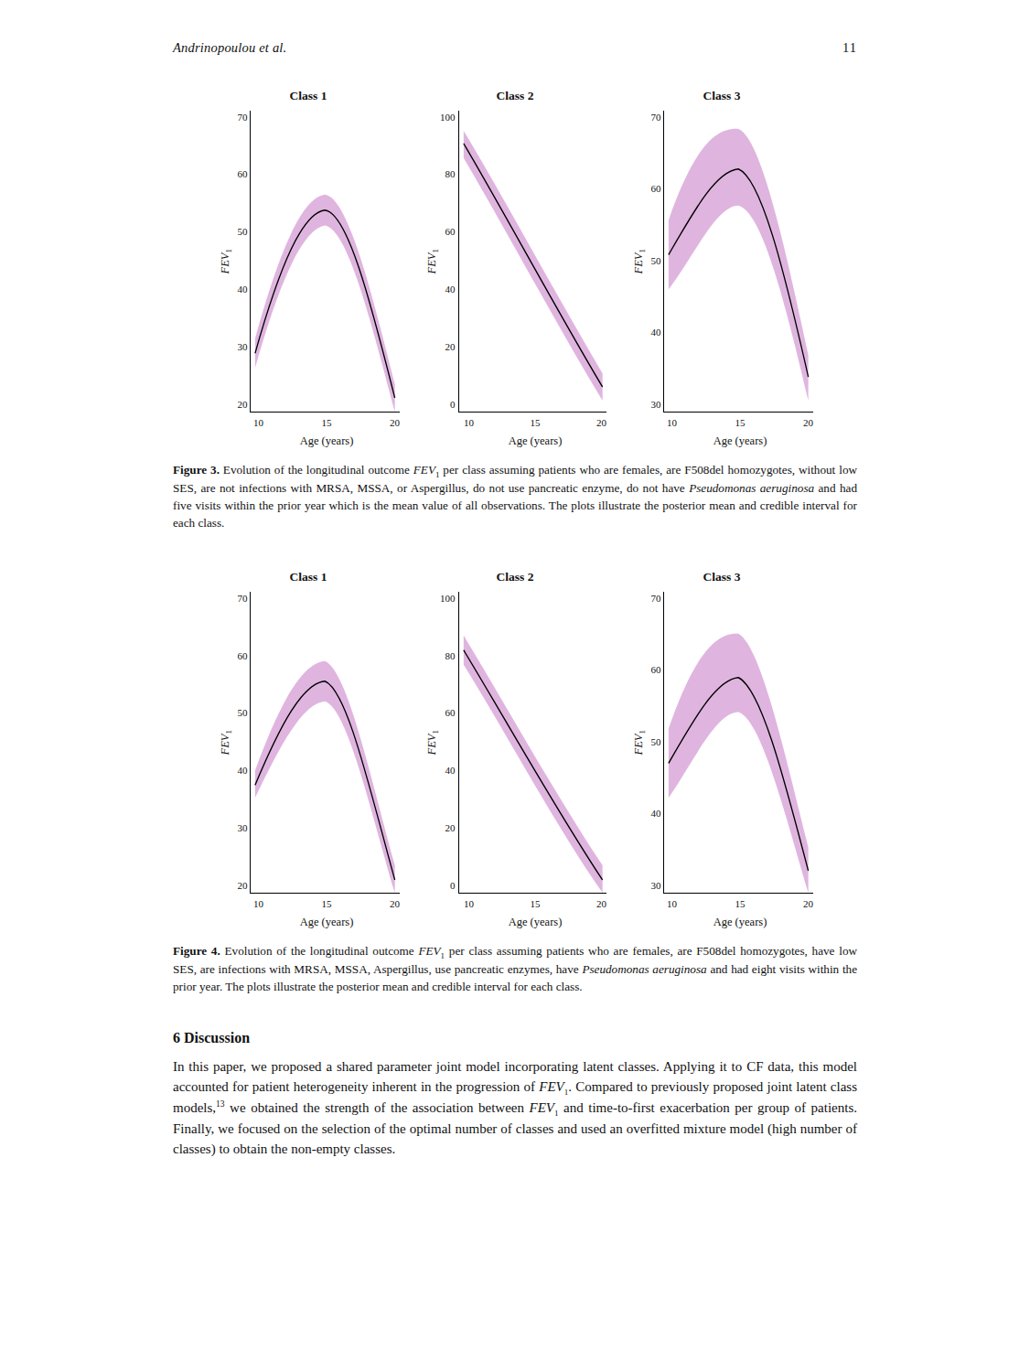Andrinopoulou et al. 11
Class 1
FEV1
706050403020
101520
Age (years)
Class 2
FEV1
100806040200
101520
Age (years)
Class 3
FEV1
7060504030
101520
Age (years)
Figure 3. Evolution of the longitudinal outcome FEV1 per class assuming patients who are females, are F508del homozygotes, without low SES, are not infections with MRSA, MSSA, or Aspergillus, do not use pancreatic enzyme, do not have Pseudomonas aeruginosa and had five visits within the prior year which is the mean value of all observations. The plots illustrate the posterior mean and credible interval for each class.
Class 1
FEV1
706050403020
101520
Age (years)
Class 2
FEV1
100806040200
101520
Age (years)
Class 3
FEV1
7060504030
101520
Age (years)
Figure 4. Evolution of the longitudinal outcome FEV1 per class assuming patients who are females, are F508del homozygotes, have low SES, are infections with MRSA, MSSA, Aspergillus, use pancreatic enzymes, have Pseudomonas aeruginosa and had eight visits within the prior year. The plots illustrate the posterior mean and credible interval for each class.
6 Discussion
In this paper, we proposed a shared parameter joint model incorporating latent classes. Applying it to CF data, this model accounted for patient heterogeneity inherent in the progression of FEV1. Compared to previously proposed joint latent class models,13 we obtained the strength of the association between FEV1 and time-to-first exacerbation per group of patients. Finally, we focused on the selection of the optimal number of classes and used an overfitted mixture model (high number of classes) to obtain the non-empty classes.